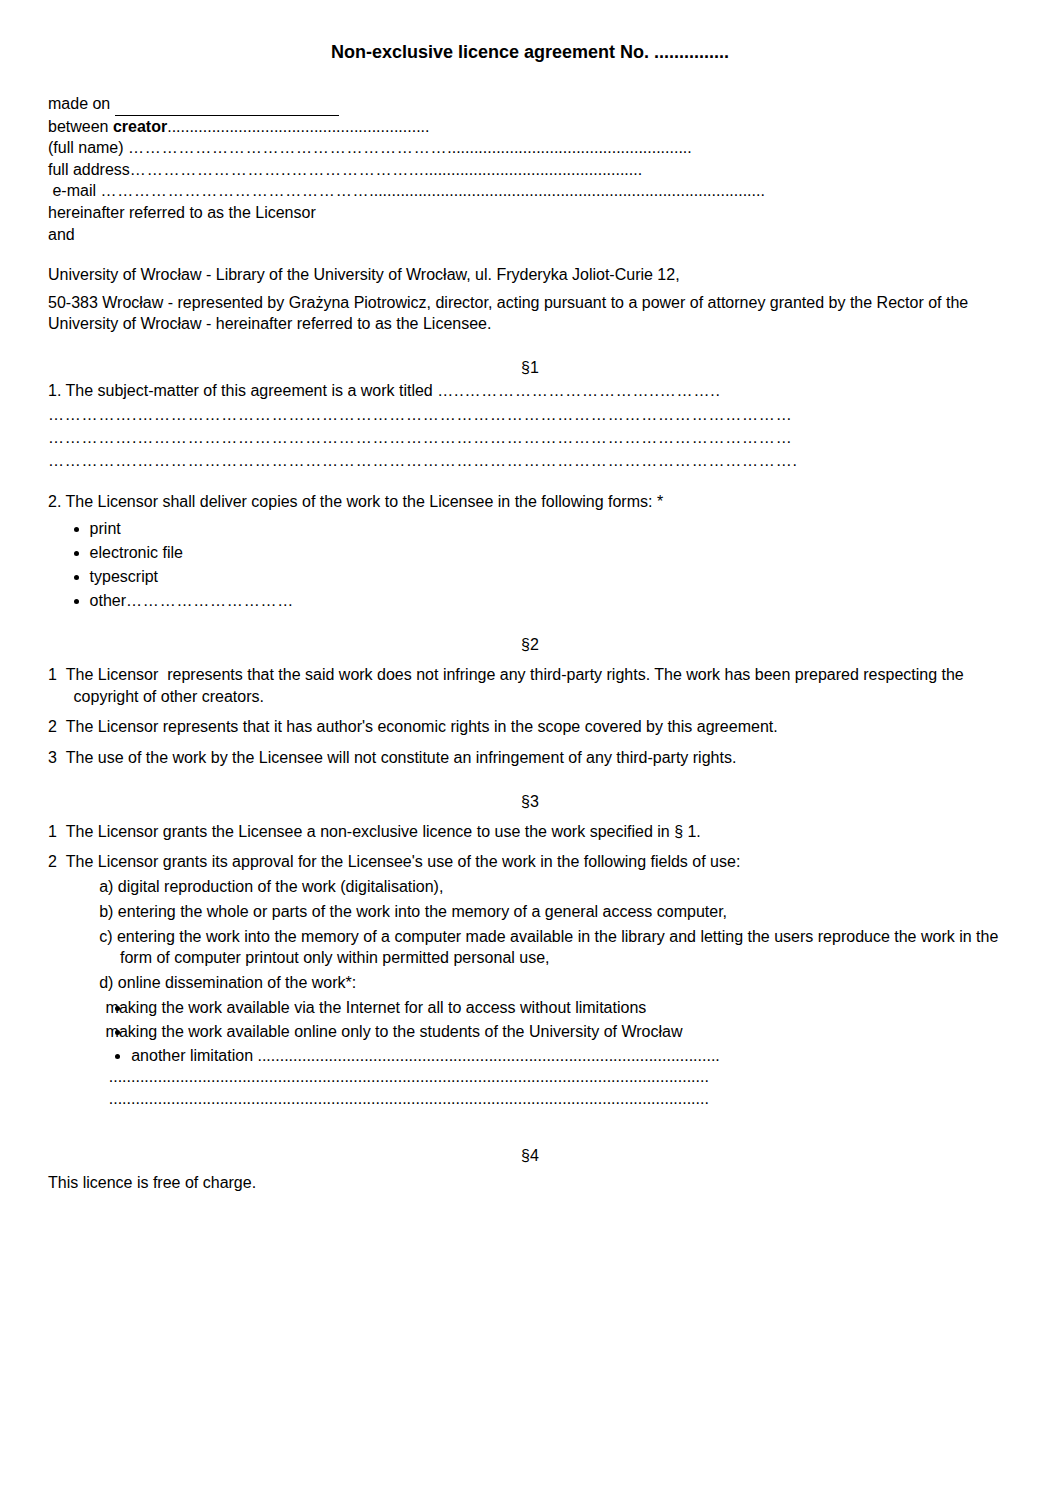Non-exclusive licence agreement No. ...............
made on
between creator...........................................................
(full name) ………………………………………………….......................................................
full address………………………..…………………….................................................
e-mail ………………………………………….........................................................................................
hereinafter referred to as the Licensor
and
University of Wrocław - Library of the University of Wrocław, ul. Fryderyka Joliot-Curie 12,
50-383 Wrocław - represented by Grażyna Piotrowicz, director, acting pursuant to a power of attorney granted by the Rector of the University of Wrocław - hereinafter referred to as the Licensee.
§1
1. The subject-matter of this agreement is a work titled …..……………………………..………..
…………….………………………………………………………………………………………………………
…………….………………………………………………………………………………………………………
…………….……………………………………………………………………………………………………….
2. The Licensor shall deliver copies of the work to the Licensee in the following forms: *
print
electronic file
typescript
other…………………………
§2
1 The Licensor represents that the said work does not infringe any third-party rights. The work has been prepared respecting the copyright of other creators.
2 The Licensor represents that it has author's economic rights in the scope covered by this agreement.
3 The use of the work by the Licensee will not constitute an infringement of any third-party rights.
§3
1 The Licensor grants the Licensee a non-exclusive licence to use the work specified in § 1.
2 The Licensor grants its approval for the Licensee's use of the work in the following fields of use:
a) digital reproduction of the work (digitalisation),
b) entering the whole or parts of the work into the memory of a general access computer,
c) entering the work into the memory of a computer made available in the library and letting the users reproduce the work in the form of computer printout only within permitted personal use,
d) online dissemination of the work*:
making the work available via the Internet for all to access without limitations
making the work available online only to the students of the University of Wrocław
another limitation ........................................................................................................
.......................................................................................................................................
.......................................................................................................................................
§4
This licence is free of charge.